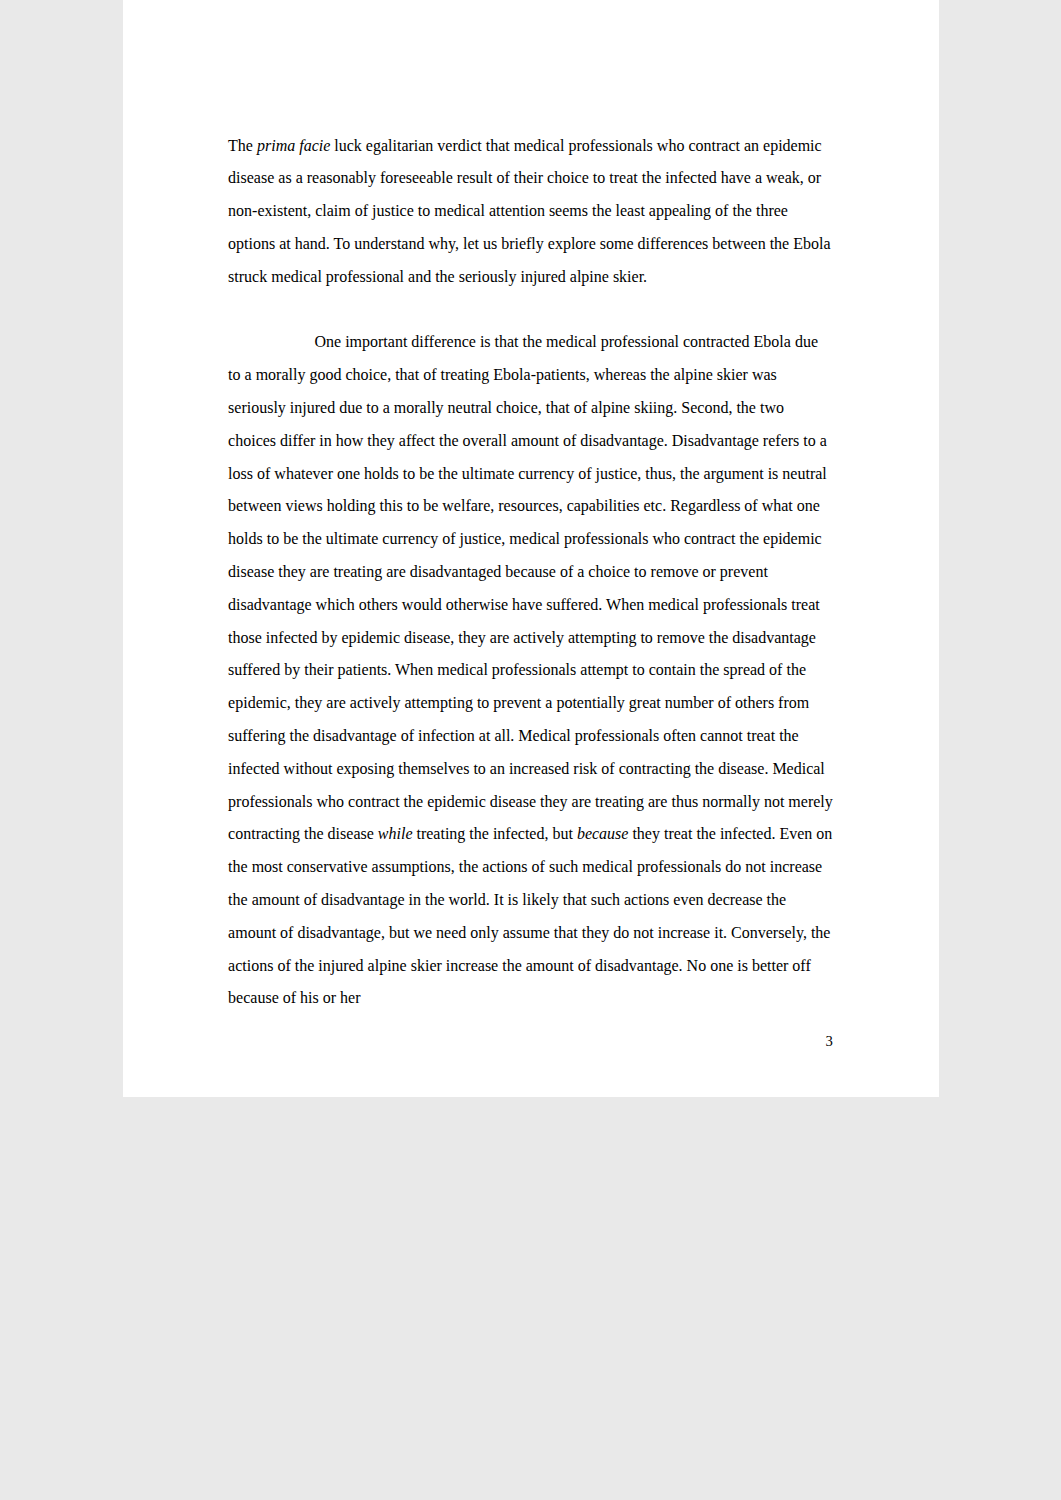The prima facie luck egalitarian verdict that medical professionals who contract an epidemic disease as a reasonably foreseeable result of their choice to treat the infected have a weak, or non-existent, claim of justice to medical attention seems the least appealing of the three options at hand. To understand why, let us briefly explore some differences between the Ebola struck medical professional and the seriously injured alpine skier.
One important difference is that the medical professional contracted Ebola due to a morally good choice, that of treating Ebola-patients, whereas the alpine skier was seriously injured due to a morally neutral choice, that of alpine skiing. Second, the two choices differ in how they affect the overall amount of disadvantage. Disadvantage refers to a loss of whatever one holds to be the ultimate currency of justice, thus, the argument is neutral between views holding this to be welfare, resources, capabilities etc. Regardless of what one holds to be the ultimate currency of justice, medical professionals who contract the epidemic disease they are treating are disadvantaged because of a choice to remove or prevent disadvantage which others would otherwise have suffered. When medical professionals treat those infected by epidemic disease, they are actively attempting to remove the disadvantage suffered by their patients. When medical professionals attempt to contain the spread of the epidemic, they are actively attempting to prevent a potentially great number of others from suffering the disadvantage of infection at all. Medical professionals often cannot treat the infected without exposing themselves to an increased risk of contracting the disease. Medical professionals who contract the epidemic disease they are treating are thus normally not merely contracting the disease while treating the infected, but because they treat the infected. Even on the most conservative assumptions, the actions of such medical professionals do not increase the amount of disadvantage in the world. It is likely that such actions even decrease the amount of disadvantage, but we need only assume that they do not increase it. Conversely, the actions of the injured alpine skier increase the amount of disadvantage. No one is better off because of his or her
3